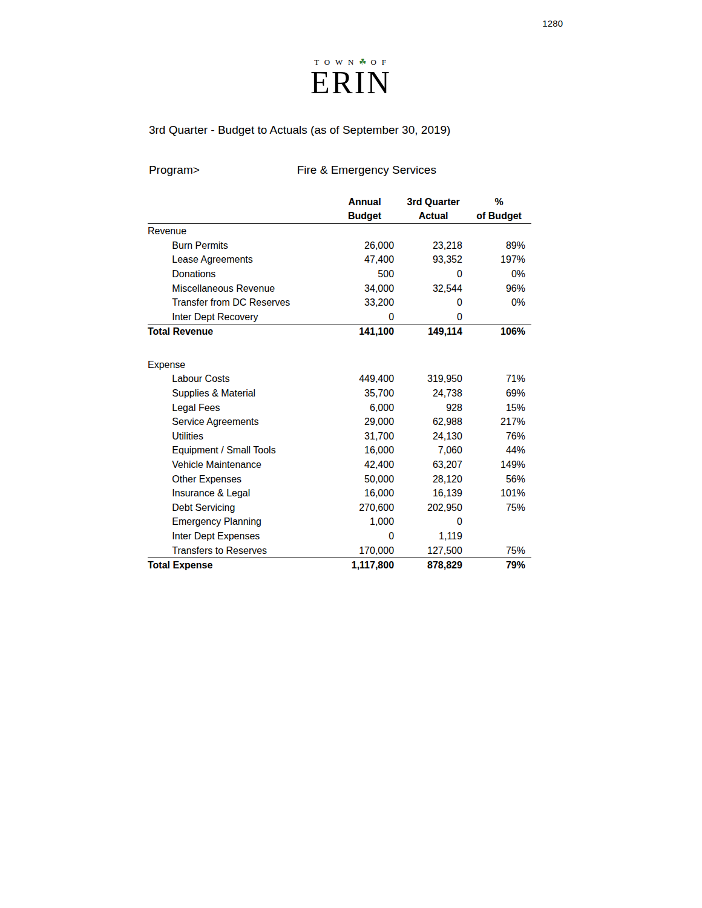1280
T O W N ☘ O F
ERIN
3rd Quarter - Budget to Actuals (as of September 30, 2019)
Program>
Fire & Emergency Services
| | Annual | 3rd Quarter | % |
| --- | --- | --- | --- |
| | Budget | Actual | of Budget |
| Revenue | | | |
| Burn Permits | 26,000 | 23,218 | 89% |
| Lease Agreements | 47,400 | 93,352 | 197% |
| Donations | 500 | 0 | 0% |
| Miscellaneous Revenue | 34,000 | 32,544 | 96% |
| Transfer from DC Reserves | 33,200 | 0 | 0% |
| Inter Dept Recovery | 0 | 0 | |
| Total Revenue | 141,100 | 149,114 | 106% |
| Expense | | | |
| Labour Costs | 449,400 | 319,950 | 71% |
| Supplies & Material | 35,700 | 24,738 | 69% |
| Legal Fees | 6,000 | 928 | 15% |
| Service Agreements | 29,000 | 62,988 | 217% |
| Utilities | 31,700 | 24,130 | 76% |
| Equipment / Small Tools | 16,000 | 7,060 | 44% |
| Vehicle Maintenance | 42,400 | 63,207 | 149% |
| Other Expenses | 50,000 | 28,120 | 56% |
| Insurance & Legal | 16,000 | 16,139 | 101% |
| Debt Servicing | 270,600 | 202,950 | 75% |
| Emergency Planning | 1,000 | 0 | |
| Inter Dept Expenses | 0 | 1,119 | |
| Transfers to Reserves | 170,000 | 127,500 | 75% |
| Total Expense | 1,117,800 | 878,829 | 79% |